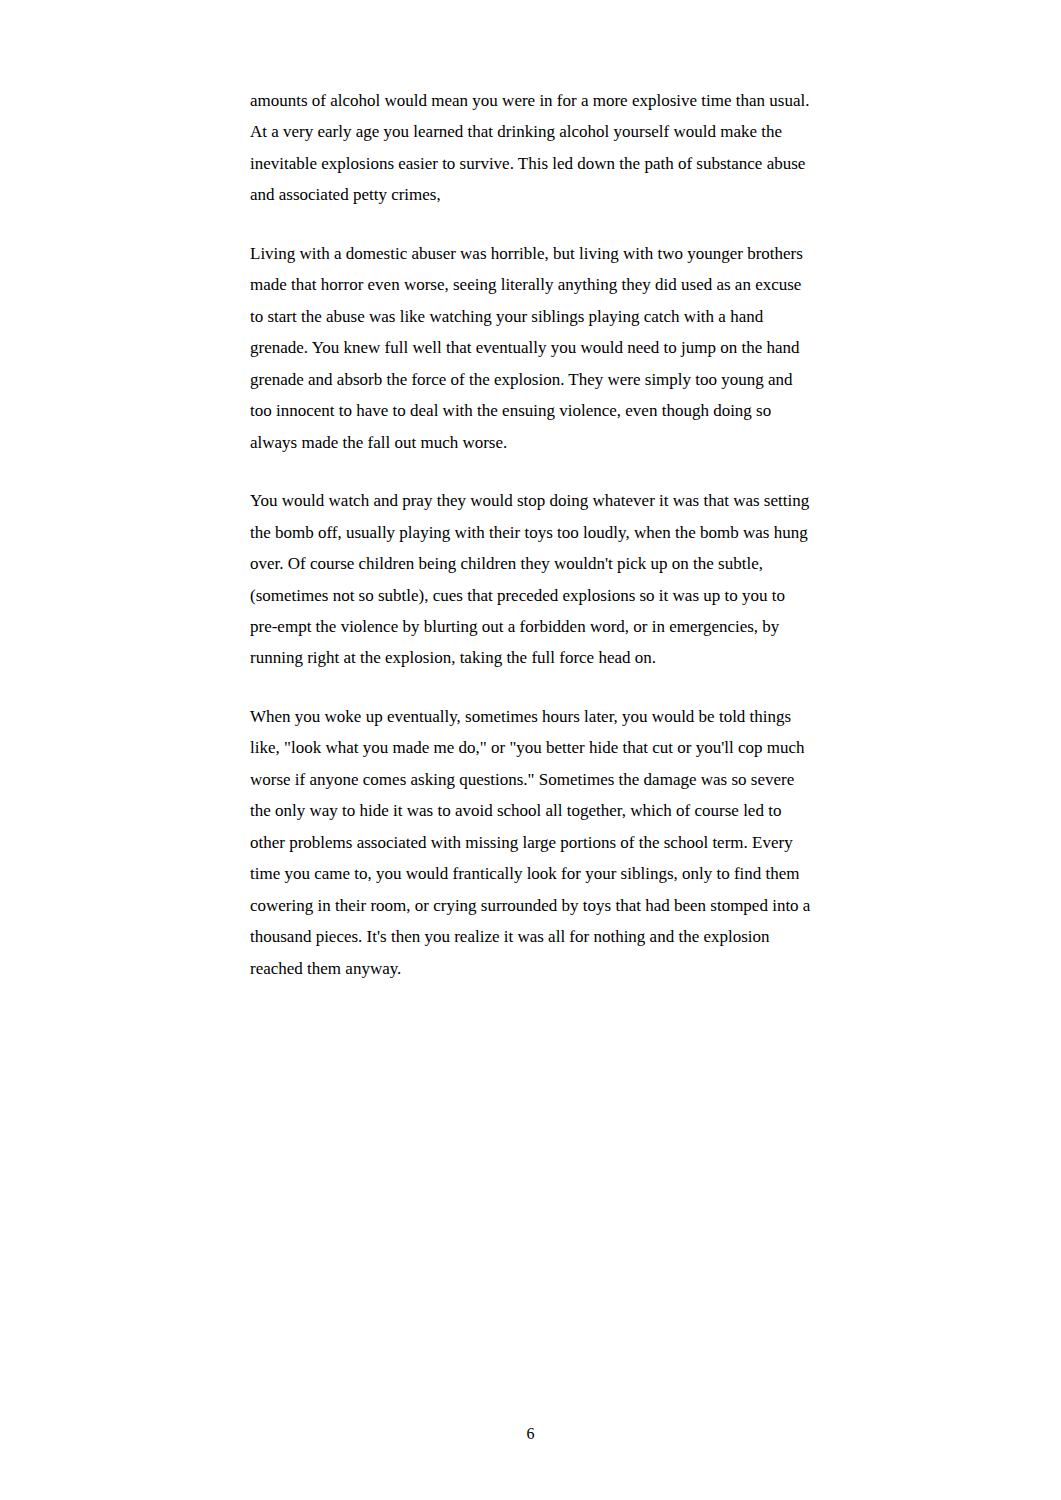amounts of alcohol would mean you were in for a more explosive time than usual. At a very early age you learned that drinking alcohol yourself would make the inevitable explosions easier to survive. This led down the path of substance abuse and associated petty crimes,
Living with a domestic abuser was horrible, but living with two younger brothers made that horror even worse, seeing literally anything they did used as an excuse to start the abuse was like watching your siblings playing catch with a hand grenade. You knew full well that eventually you would need to jump on the hand grenade and absorb the force of the explosion. They were simply too young and too innocent to have to deal with the ensuing violence, even though doing so always made the fall out much worse.
You would watch and pray they would stop doing whatever it was that was setting the bomb off, usually playing with their toys too loudly, when the bomb was hung over. Of course children being children they wouldn't pick up on the subtle, (sometimes not so subtle), cues that preceded explosions so it was up to you to pre-empt the violence by blurting out a forbidden word, or in emergencies, by running right at the explosion, taking the full force head on.
When you woke up eventually, sometimes hours later, you would be told things like, "look what you made me do," or "you better hide that cut or you'll cop much worse if anyone comes asking questions." Sometimes the damage was so severe the only way to hide it was to avoid school all together, which of course led to other problems associated with missing large portions of the school term. Every time you came to, you would frantically look for your siblings, only to find them cowering in their room, or crying surrounded by toys that had been stomped into a thousand pieces. It's then you realize it was all for nothing and the explosion reached them anyway.
6